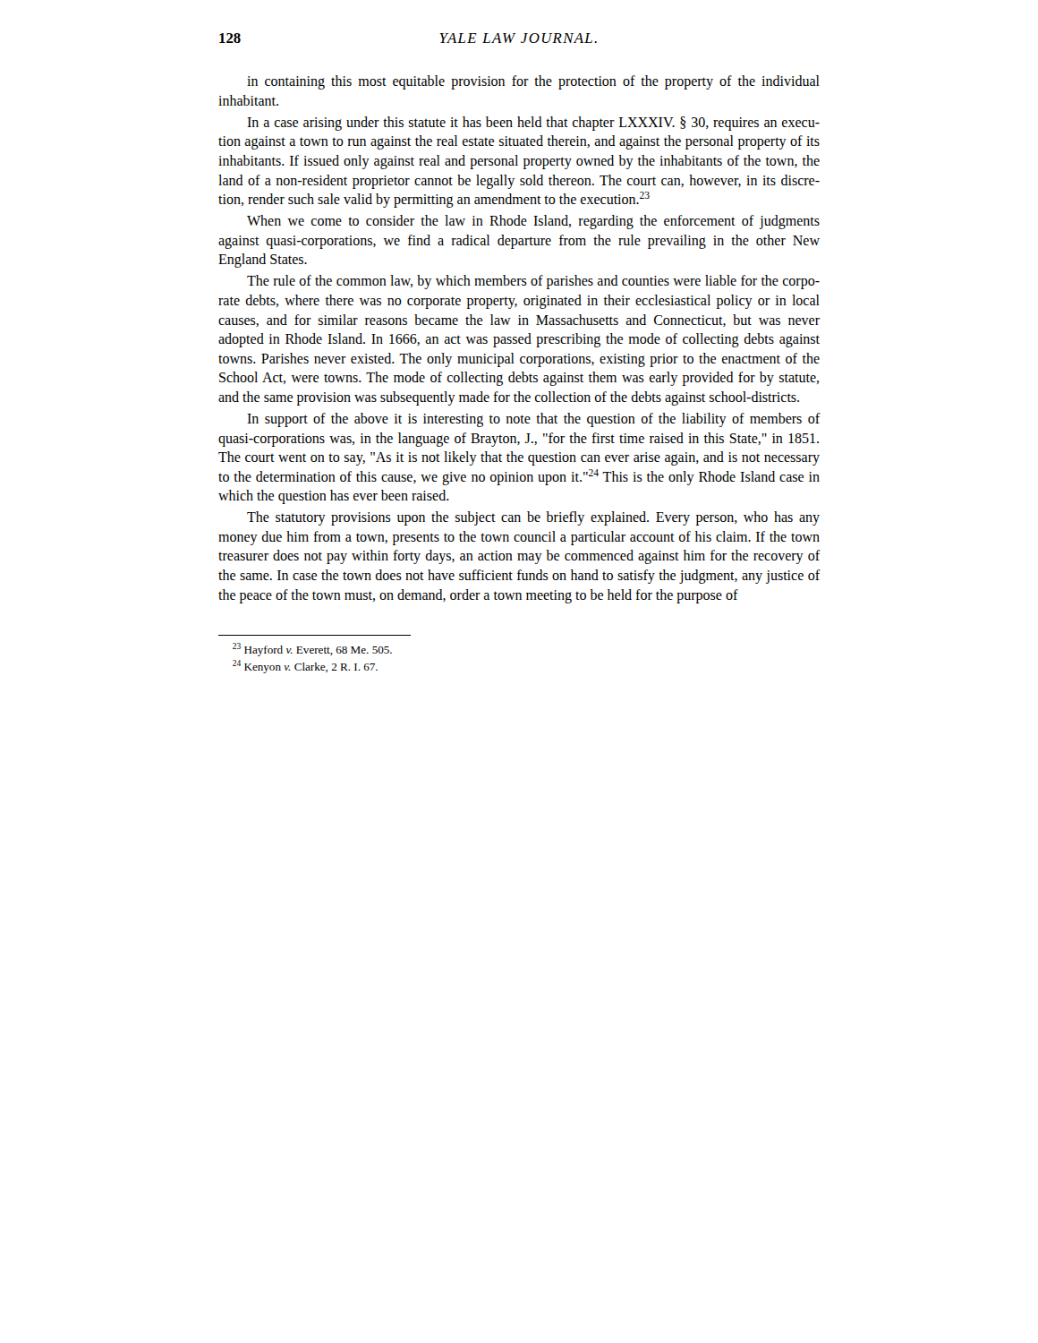128
YALE LAW JOURNAL.
in containing this most equitable provision for the protection of the property of the individual inhabitant.
In a case arising under this statute it has been held that chapter LXXXIV. § 30, requires an execution against a town to run against the real estate situated therein, and against the personal property of its inhabitants. If issued only against real and personal property owned by the inhabitants of the town, the land of a non-resident proprietor cannot be legally sold thereon. The court can, however, in its discretion, render such sale valid by permitting an amendment to the execution.23
When we come to consider the law in Rhode Island, regarding the enforcement of judgments against quasi-corporations, we find a radical departure from the rule prevailing in the other New England States.
The rule of the common law, by which members of parishes and counties were liable for the corporate debts, where there was no corporate property, originated in their ecclesiastical policy or in local causes, and for similar reasons became the law in Massachusetts and Connecticut, but was never adopted in Rhode Island. In 1666, an act was passed prescribing the mode of collecting debts against towns. Parishes never existed. The only municipal corporations, existing prior to the enactment of the School Act, were towns. The mode of collecting debts against them was early provided for by statute, and the same provision was subsequently made for the collection of the debts against school-districts.
In support of the above it is interesting to note that the question of the liability of members of quasi-corporations was, in the language of Brayton, J., "for the first time raised in this State," in 1851. The court went on to say, "As it is not likely that the question can ever arise again, and is not necessary to the determination of this cause, we give no opinion upon it."24 This is the only Rhode Island case in which the question has ever been raised.
The statutory provisions upon the subject can be briefly explained. Every person, who has any money due him from a town, presents to the town council a particular account of his claim. If the town treasurer does not pay within forty days, an action may be commenced against him for the recovery of the same. In case the town does not have sufficient funds on hand to satisfy the judgment, any justice of the peace of the town must, on demand, order a town meeting to be held for the purpose of
23 Hayford v. Everett, 68 Me. 505.
24 Kenyon v. Clarke, 2 R. I. 67.